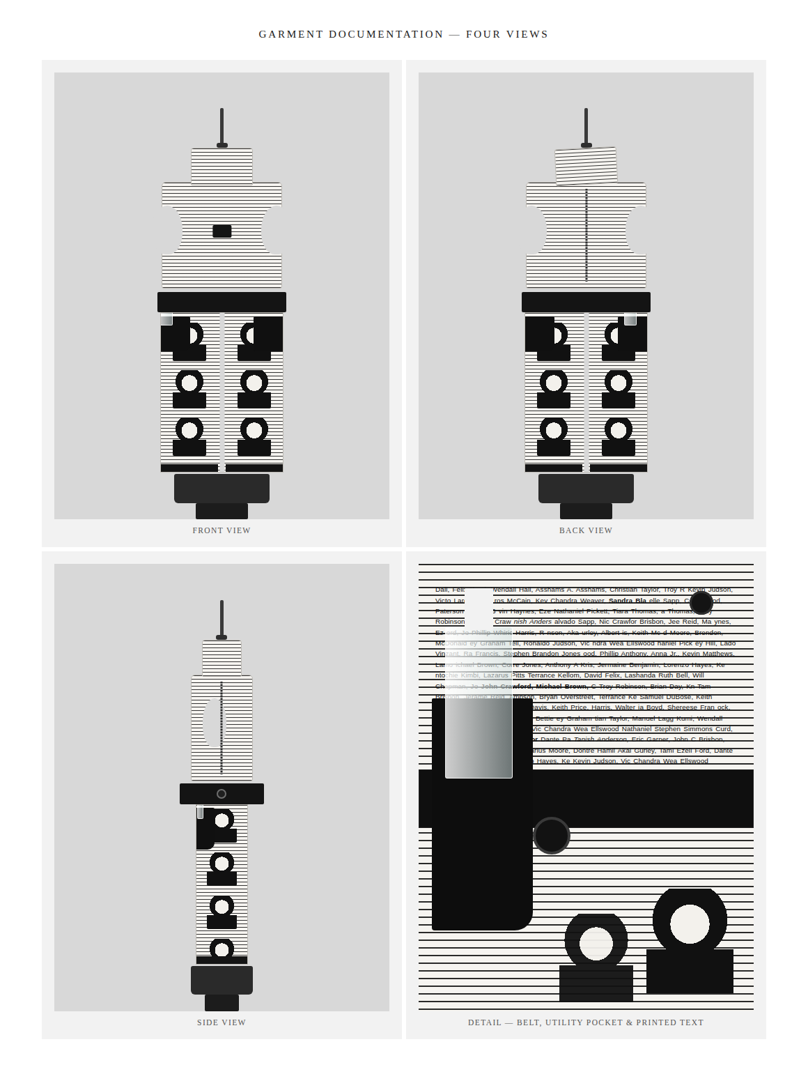Garment Documentation — Four Views
Front view
Back view
Side view
Dall, Felix Kumi, Wendall Hall, Asshams A. Asshams, Christian Taylor, Troy R Kevin Judson, Victo Larosa II, S ros McCain, Kev Chandra Weaver, Sandra Bla elle Sapp, C Ellswood, Paterson Brown, B vin Haynes, Eze Nathaniel Pickett, Tiara Thomas, a Thomas, Tony Robinson, A John Craw nish Anders alvado Sapp, Nic Crawfor Brisbon, Jee Reid, Ma ynes, Ez ord, Jo Phillip Whiric Harris, R nson, Aka urley, Albert is, Keith Mc d Moore, Brendon, McDonald ey Graham Tell, Ronaldo Judson, Vic ndra Wea Ellswood haniel Pick ey Hill, Lado Vinzant, Ra Francis, Stephen Brandon Jones ood, Phillip Anthony, Anna Jr., Kevin Matthews, Lamo ichael Brown, Corre Jones, Anthony A Kris, Jermaine Benjamin, Lorenzo Hayes, Ke ntochie Kimbi, Lazarus Pitts Terrance Kellom, David Felix, Lashanda Ruth Bell, Will Chapman, Jo John Crawford, Michael Brown, C Troy Robinson, Brian Day, Kn Tam Brisbon, Jerame Reid, ampson, Bryan Overstreet, Terrance Ke Samuel DuBose, Keith Childress, Bettie mith, Albert Davis, Keith Price, Harris, Walter ia Boyd, Shereese Fran ock, Brendon Glenn, J h Childress, Bettie ey Graham tian Taylor, Manuel Lagg Kumi, Wendall Hall, Asshams Kevin Judson, Vic Chandra Wea Ellswood Nathaniel Stephen Simmons Curd, Dante P Garner, John Crawfor Dante Pa Tanish Anderson, Eric Garner, John C Brisbon, Jerame Reid, Phillip White, Darius Moore, Dontre Hamil Akai Gurley, Tami Ezell Ford, Dante P Jermaine Benjamin, Lorenzo Hayes, Ke Kevin Judson, Vic Chandra Wea Ellswood Nathaniel Jonathan, Sandra Brisbon, Jerame Reid
Detail — belt, utility pocket & printed text